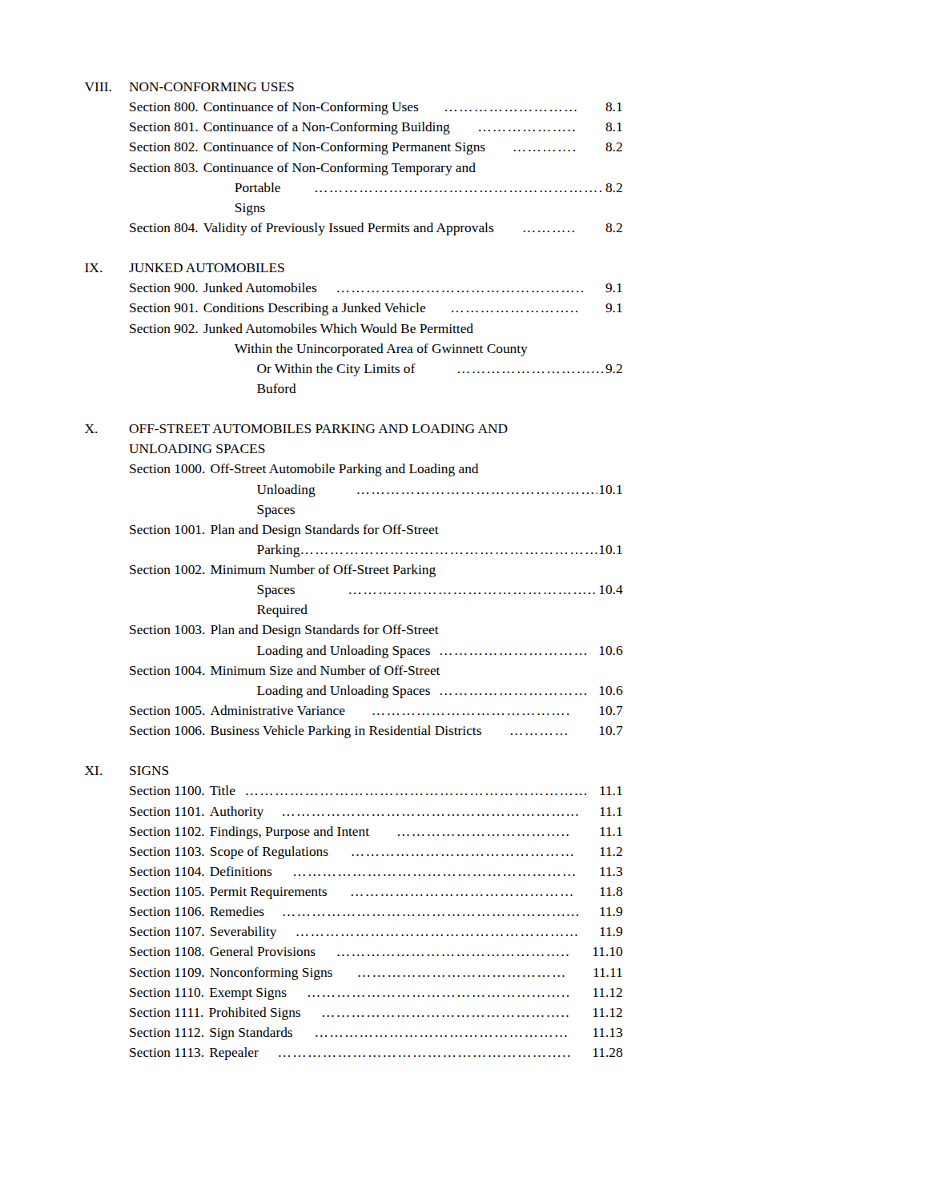VIII. NON-CONFORMING USES
Section 800. Continuance of Non-Conforming Uses ……………………… 8.1
Section 801. Continuance of a Non-Conforming Building ……………….. 8.1
Section 802. Continuance of Non-Conforming Permanent Signs …………. 8.2
Section 803. Continuance of Non-Conforming Temporary and
Portable Signs ………………………………………………….. 8.2
Section 804. Validity of Previously Issued Permits and Approvals ……….. 8.2
IX. JUNKED AUTOMOBILES
Section 900. Junked Automobiles ………………………………………….. 9.1
Section 901. Conditions Describing a Junked Vehicle …………………….. 9.1
Section 902. Junked Automobiles Which Would Be Permitted
Within the Unincorporated Area of Gwinnett County
Or Within the City Limits of Buford ………………………... 9.2
X. OFF-STREET AUTOMOBILES PARKING AND LOADING AND
UNLOADING SPACES
Section 1000. Off-Street Automobile Parking and Loading and
Unloading Spaces …………………………………………. 10.1
Section 1001. Plan and Design Standards for Off-Street
Parking ……………………………………………………….. 10.1
Section 1002. Minimum Number of Off-Street Parking
Spaces Required …………………………………………... 10.4
Section 1003. Plan and Design Standards for Off-Street
Loading and Unloading Spaces ………………………… 10.6
Section 1004. Minimum Size and Number of Off-Street
Loading and Unloading Spaces ………………………… 10.6
Section 1005. Administrative Variance …………………………………. 10.7
Section 1006. Business Vehicle Parking in Residential Districts ………… 10.7
XI. SIGNS
Section 1100. Title …………………………………………………………... 11.1
Section 1101. Authority …………………………………………………... 11.1
Section 1102. Findings, Purpose and Intent …………………………….. 11.1
Section 1103. Scope of Regulations ……………………………………… 11.2
Section 1104. Definitions ………………………………………………… 11.3
Section 1105. Permit Requirements ……………………………………… 11.8
Section 1106. Remedies …………………………………………………... 11.9
Section 1107. Severability ………………………………………………... 11.9
Section 1108. General Provisions ……………………………………….. 11.10
Section 1109. Nonconforming Signs …………………………………… 11.11
Section 1110. Exempt Signs …………………………………………….. 11.12
Section 1111. Prohibited Signs ………………………………………….. 11.12
Section 1112. Sign Standards …………………………………………… 11.13
Section 1113. Repealer ………………………………………………….. 11.28